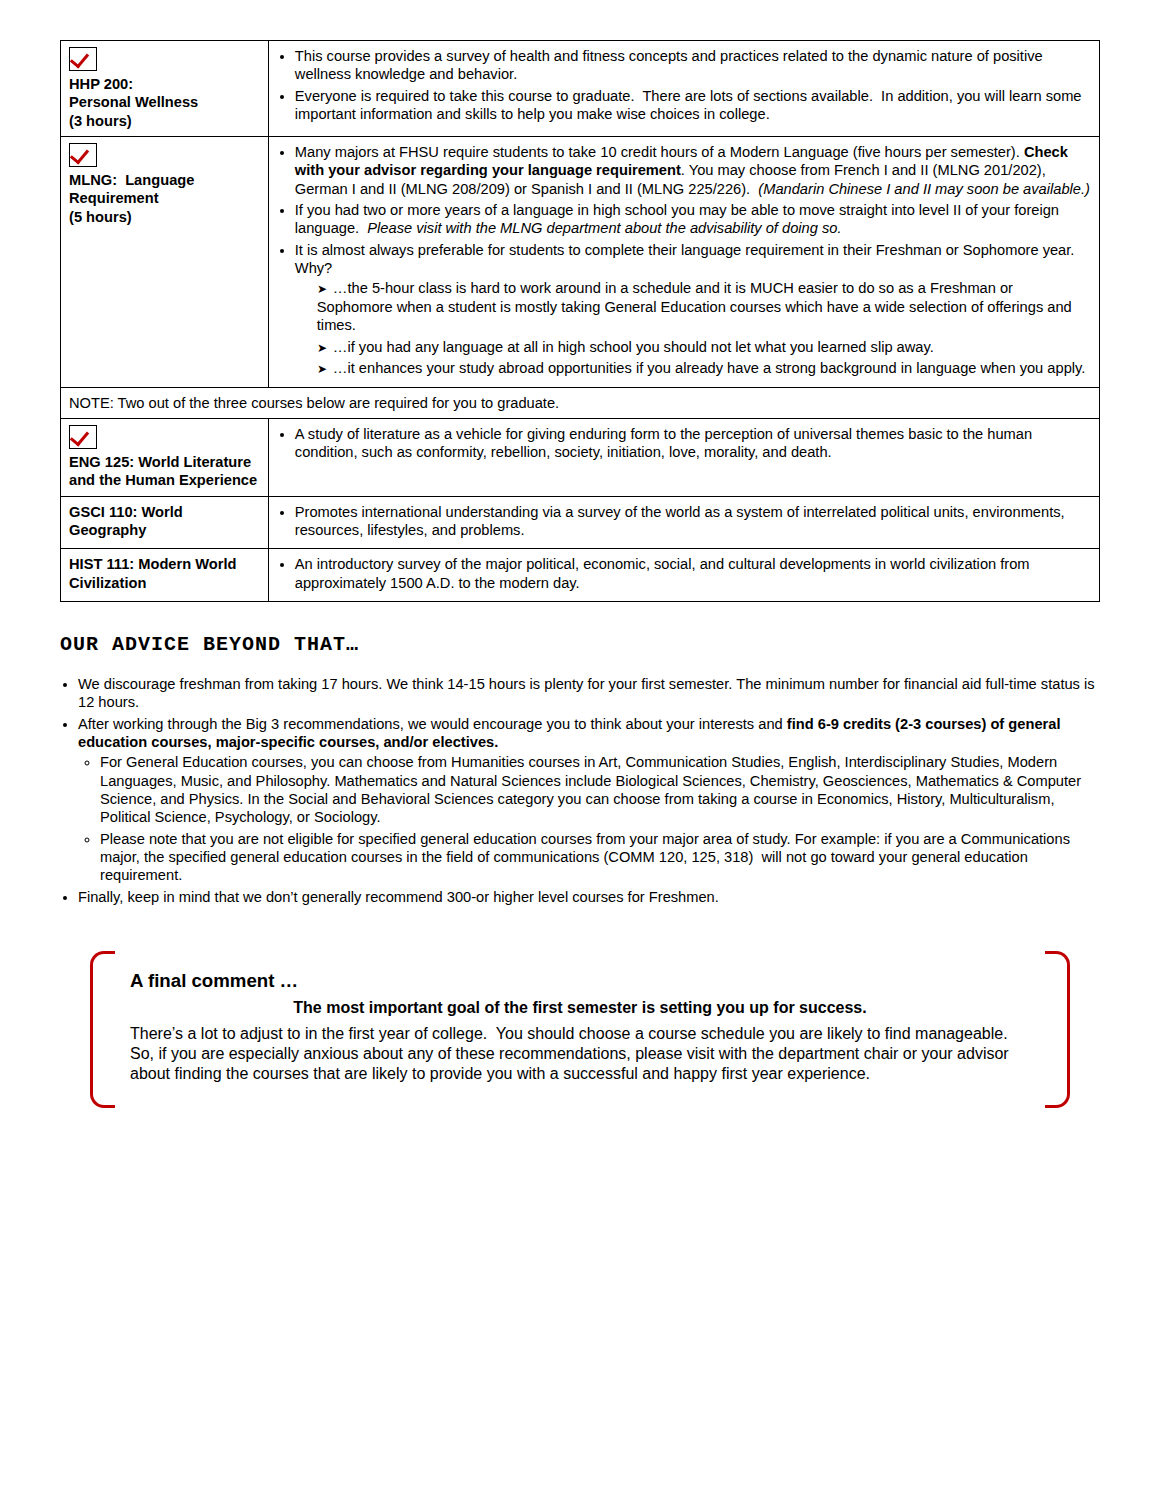| HHP 200: Personal Wellness (3 hours) | This course provides a survey of health and fitness concepts and practices related to the dynamic nature of positive wellness knowledge and behavior. Everyone is required to take this course to graduate. There are lots of sections available. In addition, you will learn some important information and skills to help you make wise choices in college. |
| MLNG: Language Requirement (5 hours) | Many majors at FHSU require students to take 10 credit hours of a Modern Language (five hours per semester). Check with your advisor regarding your language requirement . You may choose from French I and II (MLNG 201/202), German I and II (MLNG 208/209) or Spanish I and II (MLNG 225/226). (Mandarin Chinese I and II may soon be available.) If you had two or more years of a language in high school you may be able to move straight into level II of your foreign language. Please visit with the MLNG department about the advisability of doing so. It is almost always preferable for students to complete their language requirement in their Freshman or Sophomore year. Why? …the 5-hour class is hard to work around in a schedule and it is MUCH easier to do so as a Freshman or Sophomore when a student is mostly taking General Education courses which have a wide selection of offerings and times. …if you had any language at all in high school you should not let what you learned slip away. …it enhances your study abroad opportunities if you already have a strong background in language when you apply. |
| NOTE: Two out of the three courses below are required for you to graduate. |
| ENG 125: World Literature and the Human Experience | A study of literature as a vehicle for giving enduring form to the perception of universal themes basic to the human condition, such as conformity, rebellion, society, initiation, love, morality, and death. |
| GSCI 110: World Geography | Promotes international understanding via a survey of the world as a system of interrelated political units, environments, resources, lifestyles, and problems. |
| HIST 111: Modern World Civilization | An introductory survey of the major political, economic, social, and cultural developments in world civilization from approximately 1500 A.D. to the modern day. |
OUR ADVICE BEYOND THAT…
We discourage freshman from taking 17 hours. We think 14-15 hours is plenty for your first semester. The minimum number for financial aid full-time status is 12 hours.
After working through the Big 3 recommendations, we would encourage you to think about your interests and find 6-9 credits (2-3 courses) of general education courses, major-specific courses, and/or electives.
For General Education courses, you can choose from Humanities courses in Art, Communication Studies, English, Interdisciplinary Studies, Modern Languages, Music, and Philosophy. Mathematics and Natural Sciences include Biological Sciences, Chemistry, Geosciences, Mathematics & Computer Science, and Physics. In the Social and Behavioral Sciences category you can choose from taking a course in Economics, History, Multiculturalism, Political Science, Psychology, or Sociology.
Please note that you are not eligible for specified general education courses from your major area of study. For example: if you are a Communications major, the specified general education courses in the field of communications (COMM 120, 125, 318) will not go toward your general education requirement.
Finally, keep in mind that we don’t generally recommend 300-or higher level courses for Freshmen.
A final comment …
The most important goal of the first semester is setting you up for success.
There’s a lot to adjust to in the first year of college. You should choose a course schedule you are likely to find manageable. So, if you are especially anxious about any of these recommendations, please visit with the department chair or your advisor about finding the courses that are likely to provide you with a successful and happy first year experience.